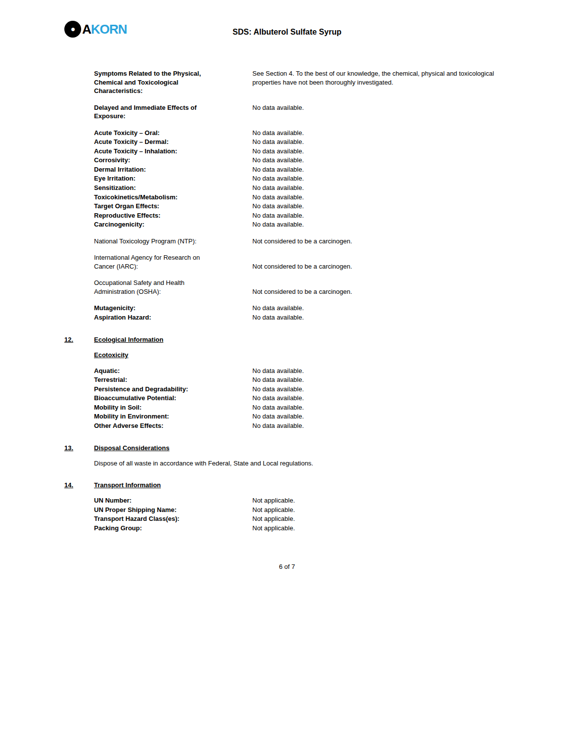●AKORN
SDS: Albuterol Sulfate Syrup
| Symptoms Related to the Physical, Chemical and Toxicological Characteristics: | See Section 4. To the best of our knowledge, the chemical, physical and toxicological properties have not been thoroughly investigated. |
| Delayed and Immediate Effects of Exposure: | No data available. |
| Acute Toxicity – Oral: | No data available. |
| Acute Toxicity – Dermal: | No data available. |
| Acute Toxicity – Inhalation: | No data available. |
| Corrosivity: | No data available. |
| Dermal Irritation: | No data available. |
| Eye Irritation: | No data available. |
| Sensitization: | No data available. |
| Toxicokinetics/Metabolism: | No data available. |
| Target Organ Effects: | No data available. |
| Reproductive Effects: | No data available. |
| Carcinogenicity: | No data available. |
| National Toxicology Program (NTP): | Not considered to be a carcinogen. |
| International Agency for Research on Cancer (IARC): | Not considered to be a carcinogen. |
| Occupational Safety and Health Administration (OSHA): | Not considered to be a carcinogen. |
| Mutagenicity: | No data available. |
| Aspiration Hazard: | No data available. |
12. Ecological Information
Ecotoxicity
| Aquatic: | No data available. |
| Terrestrial: | No data available. |
| Persistence and Degradability: | No data available. |
| Bioaccumulative Potential: | No data available. |
| Mobility in Soil: | No data available. |
| Mobility in Environment: | No data available. |
| Other Adverse Effects: | No data available. |
13. Disposal Considerations
Dispose of all waste in accordance with Federal, State and Local regulations.
14. Transport Information
| UN Number: | Not applicable. |
| UN Proper Shipping Name: | Not applicable. |
| Transport Hazard Class(es): | Not applicable. |
| Packing Group: | Not applicable. |
6 of 7